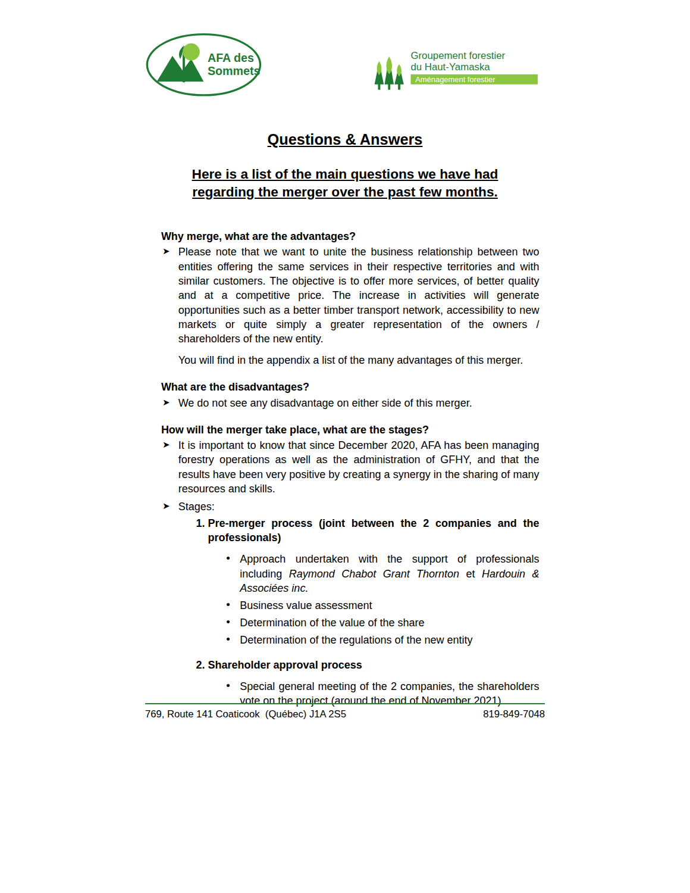AFA des Sommets
Groupement forestier du Haut-Yamaska Aménagement forestier
Questions & Answers
Here is a list of the main questions we have had regarding the merger over the past few months.
Why merge, what are the advantages?
Please note that we want to unite the business relationship between two entities offering the same services in their respective territories and with similar customers. The objective is to offer more services, of better quality and at a competitive price. The increase in activities will generate opportunities such as a better timber transport network, accessibility to new markets or quite simply a greater representation of the owners / shareholders of the new entity.
You will find in the appendix a list of the many advantages of this merger.
What are the disadvantages?
We do not see any disadvantage on either side of this merger.
How will the merger take place, what are the stages?
It is important to know that since December 2020, AFA has been managing forestry operations as well as the administration of GFHY, and that the results have been very positive by creating a synergy in the sharing of many resources and skills.
Stages:
Pre-merger process (joint between the 2 companies and the professionals)
Approach undertaken with the support of professionals including Raymond Chabot Grant Thornton et Hardouin & Associées inc.
Business value assessment
Determination of the value of the share
Determination of the regulations of the new entity
Shareholder approval process
Special general meeting of the 2 companies, the shareholders vote on the project (around the end of November 2021)
769, Route 141 Coaticook (Québec) J1A 2S5 819-849-7048